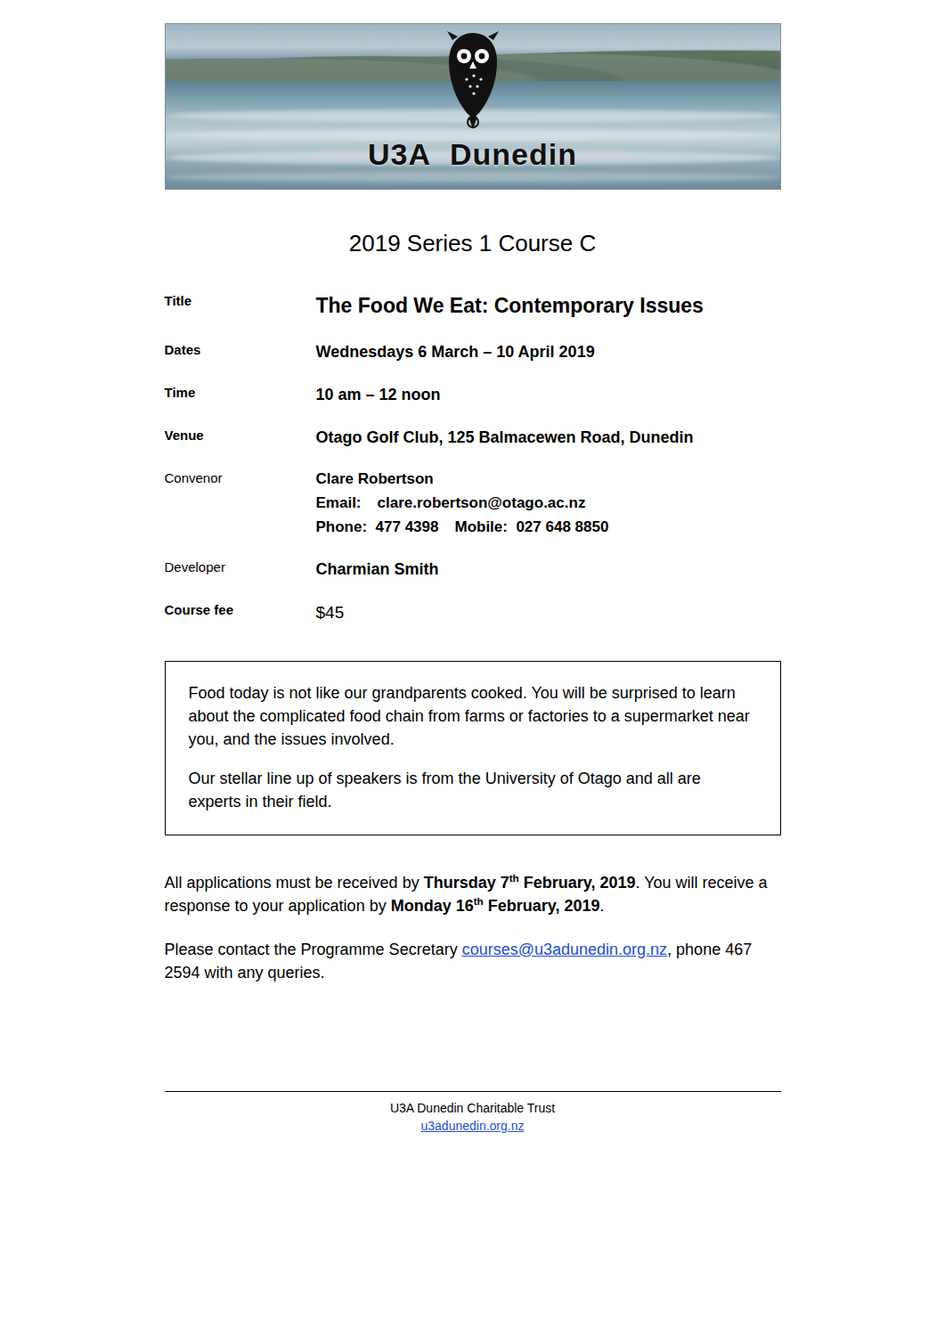U3A Dunedin
2019 Series 1 Course C
| Title | The Food We Eat: Contemporary Issues |
| Dates | Wednesdays 6 March – 10 April 2019 |
| Time | 10 am – 12 noon |
| Venue | Otago Golf Club, 125 Balmacewen Road, Dunedin |
| Convenor | Clare Robertson Email: clare.robertson@otago.ac.nz Phone: 477 4398 Mobile: 027 648 8850 |
| Developer | Charmian Smith |
| Course fee | $45 |
Food today is not like our grandparents cooked. You will be surprised to learn about the complicated food chain from farms or factories to a supermarket near you, and the issues involved.
Our stellar line up of speakers is from the University of Otago and all are experts in their field.
All applications must be received by Thursday 7th February, 2019. You will receive a response to your application by Monday 16th February, 2019.
Please contact the Programme Secretary courses@u3adunedin.org.nz, phone 467 2594 with any queries.
U3A Dunedin Charitable Trust
u3adunedin.org.nz